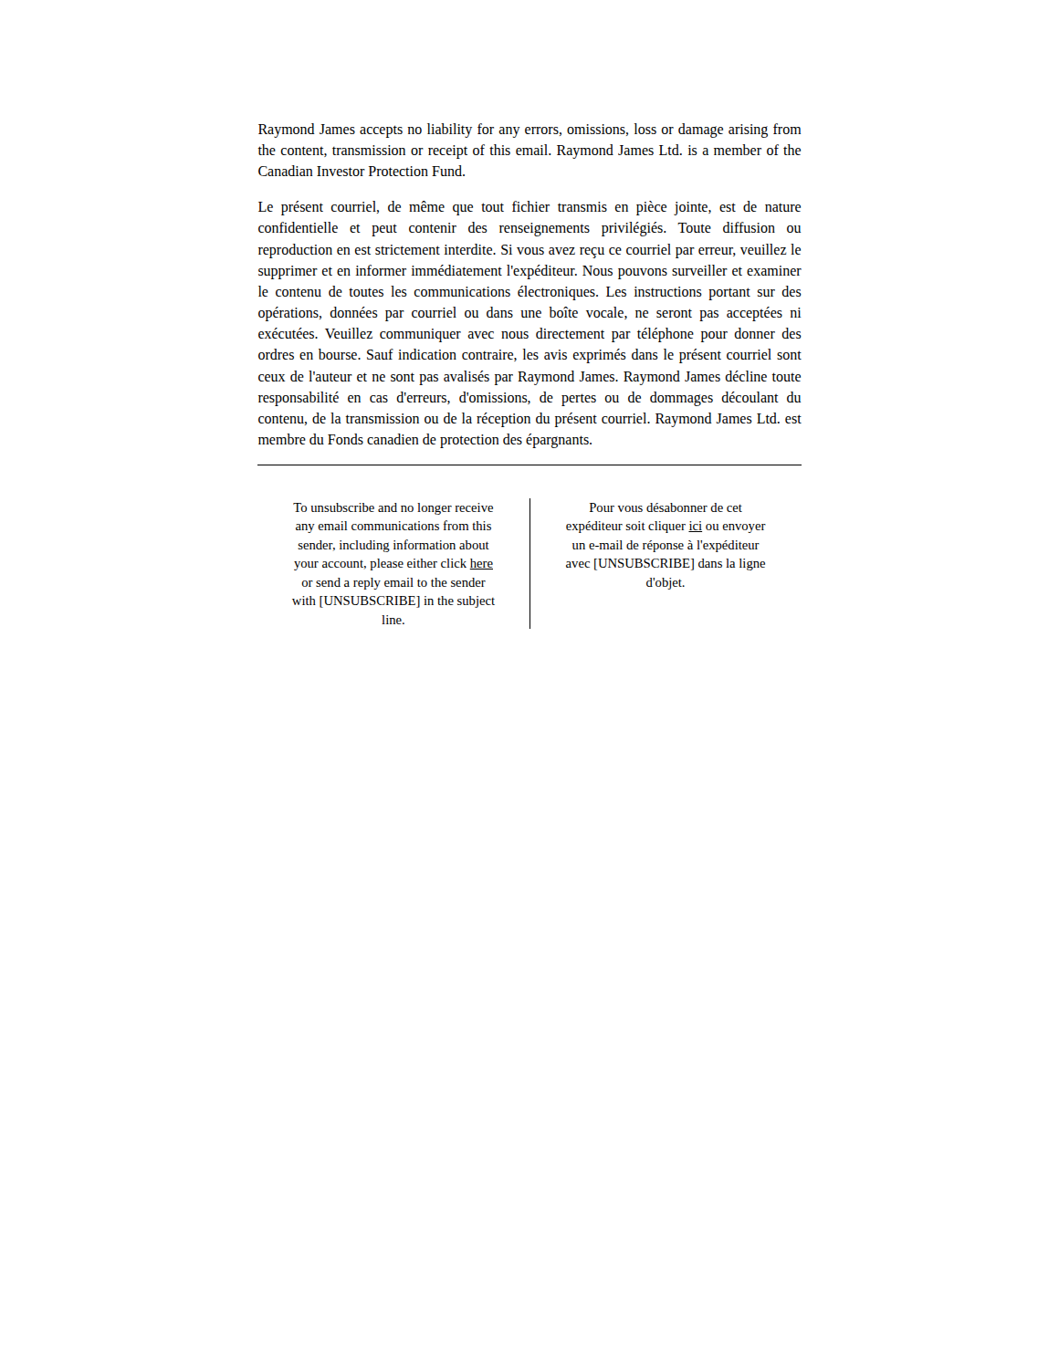Raymond James accepts no liability for any errors, omissions, loss or damage arising from the content, transmission or receipt of this email. Raymond James Ltd. is a member of the Canadian Investor Protection Fund.
Le présent courriel, de même que tout fichier transmis en pièce jointe, est de nature confidentielle et peut contenir des renseignements privilégiés. Toute diffusion ou reproduction en est strictement interdite. Si vous avez reçu ce courriel par erreur, veuillez le supprimer et en informer immédiatement l'expéditeur. Nous pouvons surveiller et examiner le contenu de toutes les communications électroniques. Les instructions portant sur des opérations, données par courriel ou dans une boîte vocale, ne seront pas acceptées ni exécutées. Veuillez communiquer avec nous directement par téléphone pour donner des ordres en bourse. Sauf indication contraire, les avis exprimés dans le présent courriel sont ceux de l'auteur et ne sont pas avalisés par Raymond James. Raymond James décline toute responsabilité en cas d'erreurs, d'omissions, de pertes ou de dommages découlant du contenu, de la transmission ou de la réception du présent courriel. Raymond James Ltd. est membre du Fonds canadien de protection des épargnants.
| To unsubscribe and no longer receive any email communications from this sender, including information about your account, please either click here or send a reply email to the sender with [UNSUBSCRIBE] in the subject line. | Pour vous désabonner de cet expéditeur soit cliquer ici ou envoyer un e-mail de réponse à l'expéditeur avec [UNSUBSCRIBE] dans la ligne d'objet. |